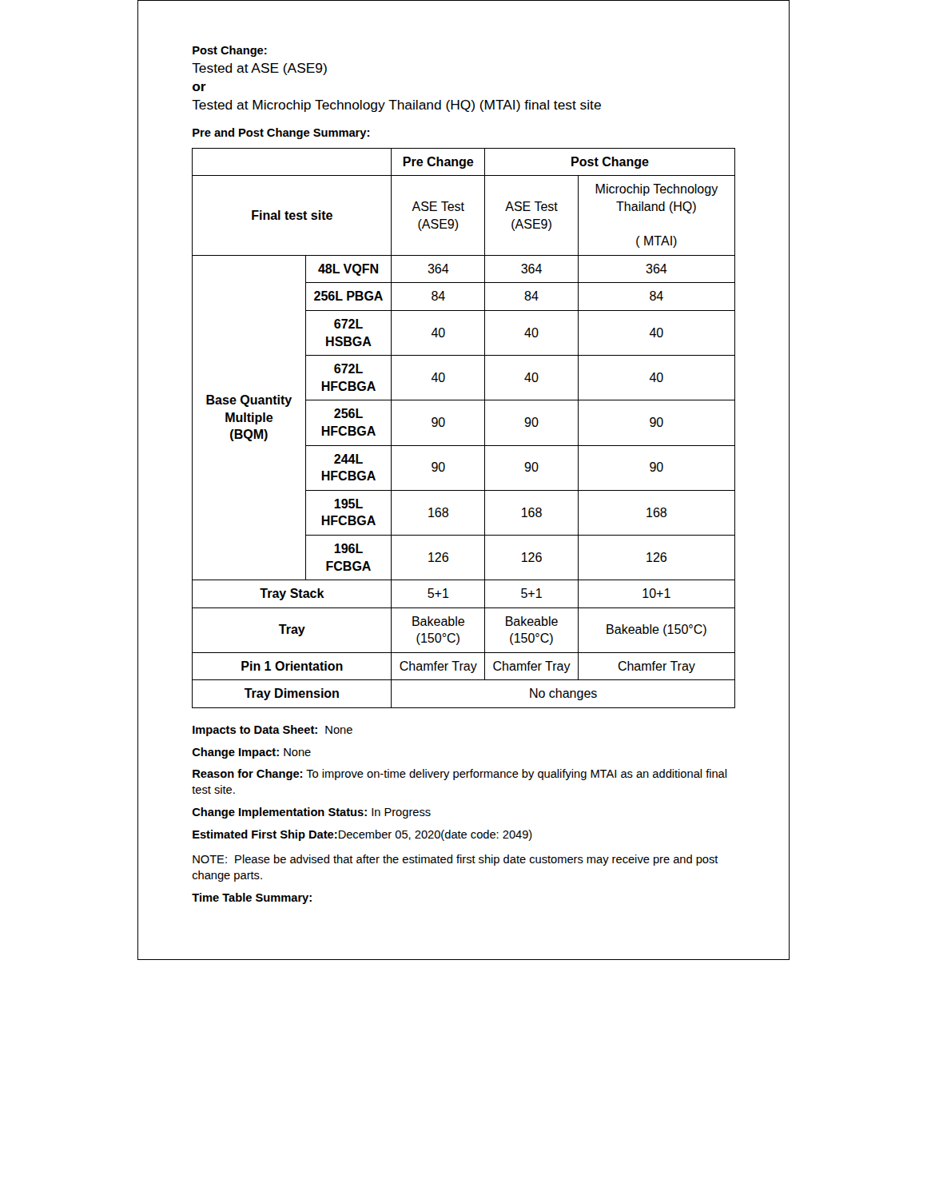Post Change:
Tested at ASE (ASE9)
or
Tested at Microchip Technology Thailand (HQ) (MTAI) final test site
Pre and Post Change Summary:
| | Pre Change | Post Change |
| Final test site | ASE Test (ASE9) | ASE Test (ASE9) | Microchip Technology Thailand (HQ) ( MTAI) |
| Base Quantity Multiple (BQM) | 48L VQFN | 364 | 364 | 364 |
| 256L PBGA | 84 | 84 | 84 |
| 672L HSBGA | 40 | 40 | 40 |
| 672L HFCBGA | 40 | 40 | 40 |
| 256L HFCBGA | 90 | 90 | 90 |
| 244L HFCBGA | 90 | 90 | 90 |
| 195L HFCBGA | 168 | 168 | 168 |
| 196L FCBGA | 126 | 126 | 126 |
| Tray Stack | 5+1 | 5+1 | 10+1 |
| Tray | Bakeable (150°C) | Bakeable (150°C) | Bakeable (150°C) |
| Pin 1 Orientation | Chamfer Tray | Chamfer Tray | Chamfer Tray |
| Tray Dimension | No changes |
Impacts to Data Sheet: None
Change Impact: None
Reason for Change: To improve on-time delivery performance by qualifying MTAI as an additional final test site.
Change Implementation Status: In Progress
Estimated First Ship Date: December 05, 2020(date code: 2049)
NOTE: Please be advised that after the estimated first ship date customers may receive pre and post change parts.
Time Table Summary: